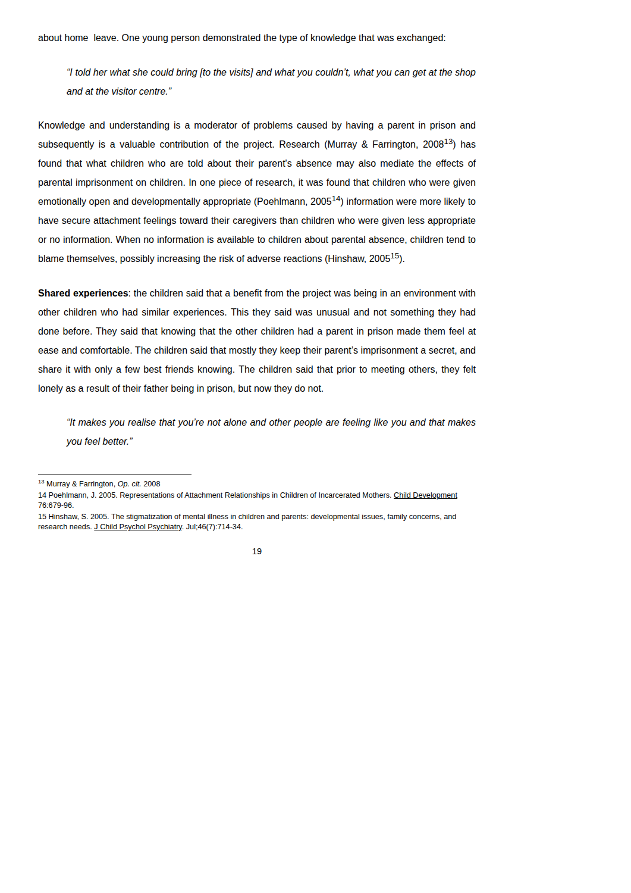about home leave. One young person demonstrated the type of knowledge that was exchanged:
“I told her what she could bring [to the visits] and what you couldn’t, what you can get at the shop and at the visitor centre.”
Knowledge and understanding is a moderator of problems caused by having a parent in prison and subsequently is a valuable contribution of the project. Research (Murray & Farrington, 200813) has found that what children who are told about their parent's absence may also mediate the effects of parental imprisonment on children. In one piece of research, it was found that children who were given emotionally open and developmentally appropriate (Poehlmann, 200514) information were more likely to have secure attachment feelings toward their caregivers than children who were given less appropriate or no information. When no information is available to children about parental absence, children tend to blame themselves, possibly increasing the risk of adverse reactions (Hinshaw, 200515).
Shared experiences: the children said that a benefit from the project was being in an environment with other children who had similar experiences. This they said was unusual and not something they had done before. They said that knowing that the other children had a parent in prison made them feel at ease and comfortable. The children said that mostly they keep their parent’s imprisonment a secret, and share it with only a few best friends knowing. The children said that prior to meeting others, they felt lonely as a result of their father being in prison, but now they do not.
“It makes you realise that you’re not alone and other people are feeling like you and that makes you feel better.”
13 Murray & Farrington, Op. cit. 2008
14 Poehlmann, J. 2005. Representations of Attachment Relationships in Children of Incarcerated Mothers. Child Development 76:679-96.
15 Hinshaw, S. 2005. The stigmatization of mental illness in children and parents: developmental issues, family concerns, and research needs. J Child Psychol Psychiatry. Jul;46(7):714-34.
19